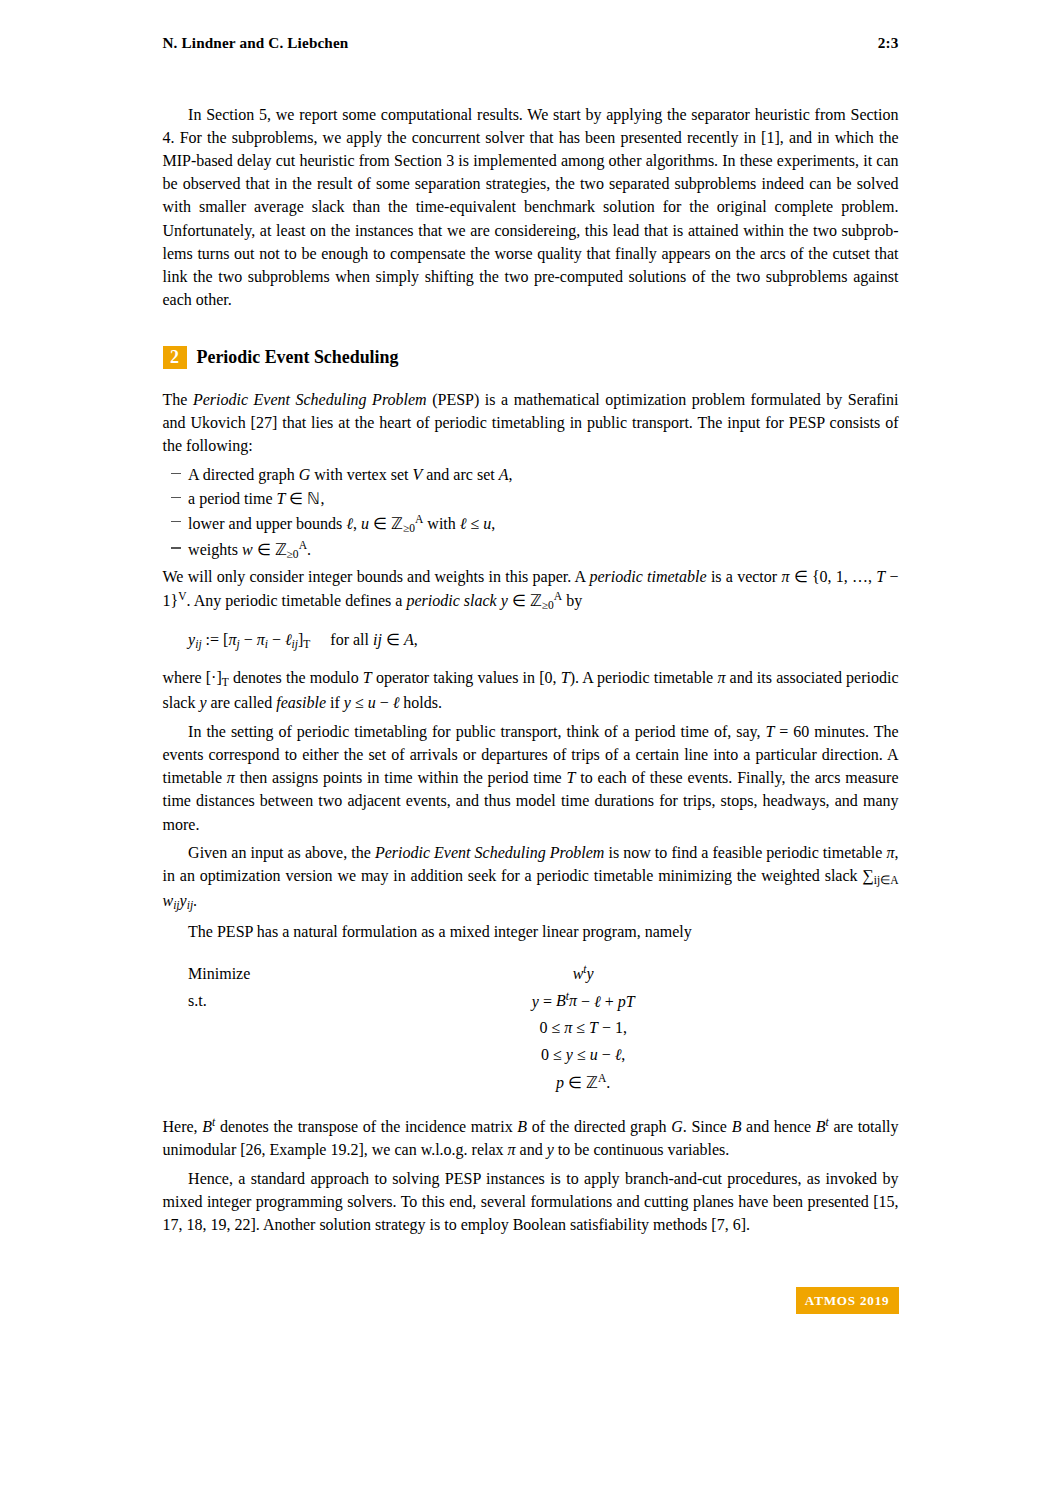N. Lindner and C. Liebchen
2:3
In Section 5, we report some computational results. We start by applying the separator heuristic from Section 4. For the subproblems, we apply the concurrent solver that has been presented recently in [1], and in which the MIP-based delay cut heuristic from Section 3 is implemented among other algorithms. In these experiments, it can be observed that in the result of some separation strategies, the two separated subproblems indeed can be solved with smaller average slack than the time-equivalent benchmark solution for the original complete problem. Unfortunately, at least on the instances that we are considereing, this lead that is attained within the two subproblems turns out not to be enough to compensate the worse quality that finally appears on the arcs of the cutset that link the two subproblems when simply shifting the two pre-computed solutions of the two subproblems against each other.
2 Periodic Event Scheduling
The Periodic Event Scheduling Problem (PESP) is a mathematical optimization problem formulated by Serafini and Ukovich [27] that lies at the heart of periodic timetabling in public transport. The input for PESP consists of the following:
A directed graph G with vertex set V and arc set A,
a period time T ∈ ℕ,
lower and upper bounds ℓ, u ∈ ℤ≥0 A with ℓ ≤ u,
weights w ∈ ℤ≥0 A.
We will only consider integer bounds and weights in this paper. A periodic timetable is a vector π ∈ {0, 1, …, T − 1}V. Any periodic timetable defines a periodic slack y ∈ ℤ≥0 A by
yij := [πj − πi − ℓij]T for all ij ∈ A,
where [·]T denotes the modulo T operator taking values in [0, T). A periodic timetable π and its associated periodic slack y are called feasible if y ≤ u − ℓ holds.
In the setting of periodic timetabling for public transport, think of a period time of, say, T = 60 minutes. The events correspond to either the set of arrivals or departures of trips of a certain line into a particular direction. A timetable π then assigns points in time within the period time T to each of these events. Finally, the arcs measure time distances between two adjacent events, and thus model time durations for trips, stops, headways, and many more.
Given an input as above, the Periodic Event Scheduling Problem is now to find a feasible periodic timetable π, in an optimization version we may in addition seek for a periodic timetable minimizing the weighted slack ∑ij∈A wijyij.
The PESP has a natural formulation as a mixed integer linear program, namely
| Minimize | w t y |
| s.t. | y = B t π − ℓ + pT |
| | 0 ≤ π ≤ T − 1, |
| | 0 ≤ y ≤ u − ℓ , |
| | p ∈ ℤ A . |
Here, Bt denotes the transpose of the incidence matrix B of the directed graph G. Since B and hence Bt are totally unimodular [26, Example 19.2], we can w.l.o.g. relax π and y to be continuous variables.
Hence, a standard approach to solving PESP instances is to apply branch-and-cut procedures, as invoked by mixed integer programming solvers. To this end, several formulations and cutting planes have been presented [15, 17, 18, 19, 22]. Another solution strategy is to employ Boolean satisfiability methods [7, 6].
ATMOS 2019